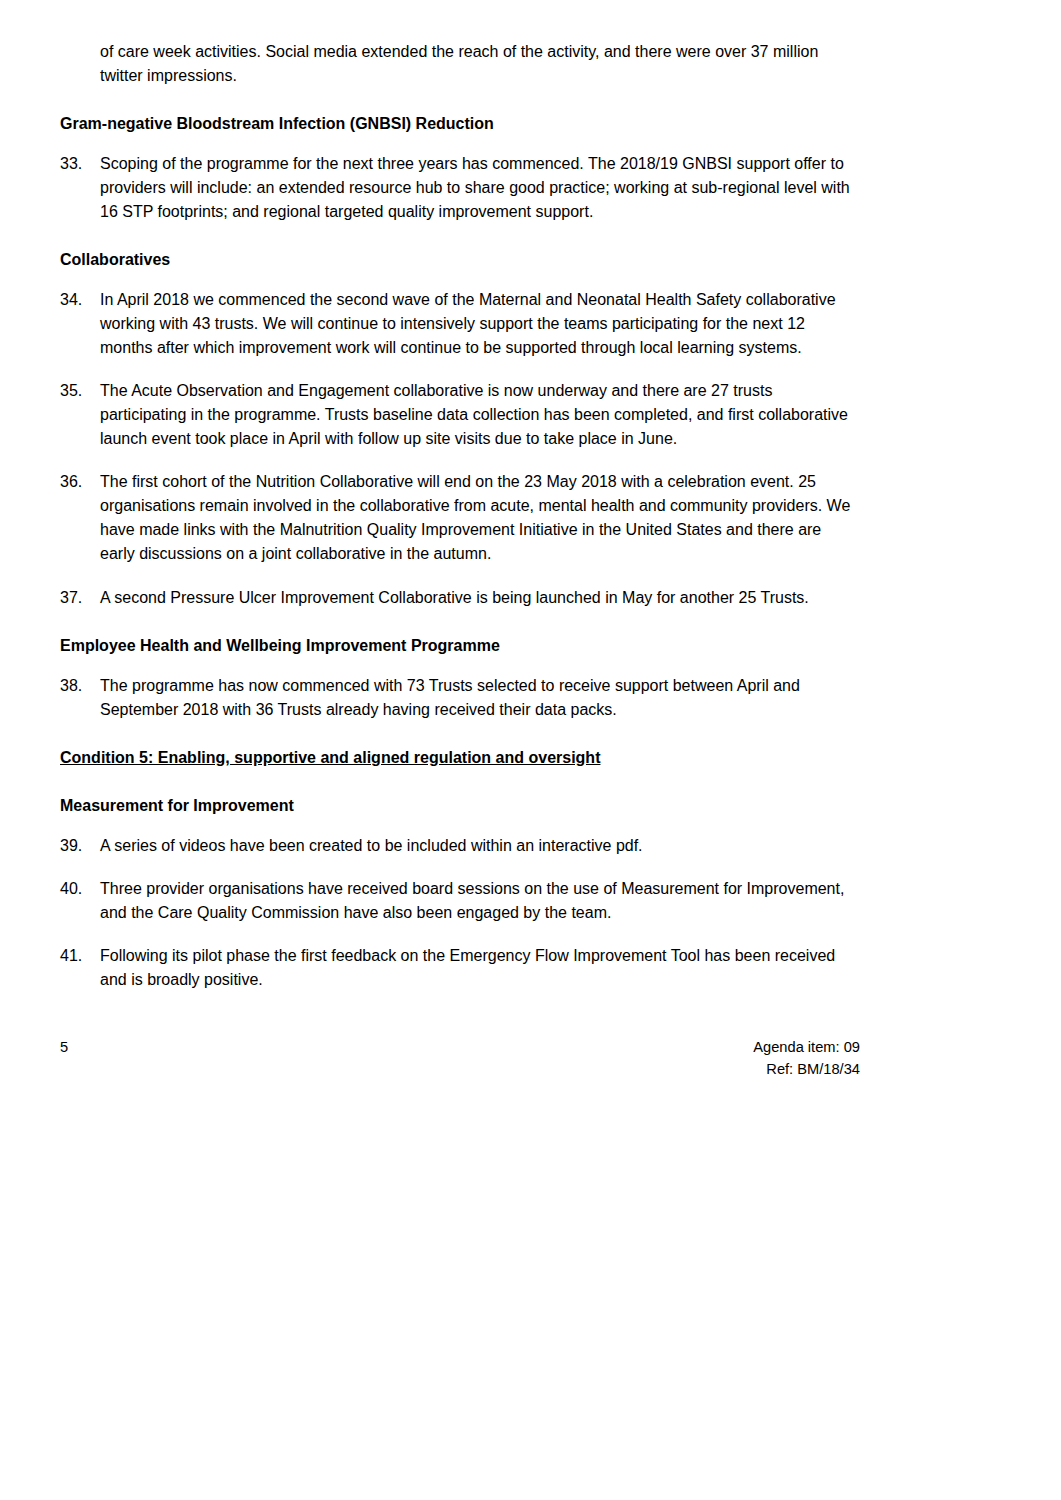of care week activities. Social media extended the reach of the activity, and there were over 37 million twitter impressions.
Gram-negative Bloodstream Infection (GNBSI) Reduction
33.
Scoping of the programme for the next three years has commenced. The 2018/19 GNBSI support offer to providers will include: an extended resource hub to share good practice; working at sub-regional level with 16 STP footprints; and regional targeted quality improvement support.
Collaboratives
34.
In April 2018 we commenced the second wave of the Maternal and Neonatal Health Safety collaborative working with 43 trusts. We will continue to intensively support the teams participating for the next 12 months after which improvement work will continue to be supported through local learning systems.
35.
The Acute Observation and Engagement collaborative is now underway and there are 27 trusts participating in the programme. Trusts baseline data collection has been completed, and first collaborative launch event took place in April with follow up site visits due to take place in June.
36.
The first cohort of the Nutrition Collaborative will end on the 23 May 2018 with a celebration event. 25 organisations remain involved in the collaborative from acute, mental health and community providers. We have made links with the Malnutrition Quality Improvement Initiative in the United States and there are early discussions on a joint collaborative in the autumn.
37.
A second Pressure Ulcer Improvement Collaborative is being launched in May for another 25 Trusts.
Employee Health and Wellbeing Improvement Programme
38.
The programme has now commenced with 73 Trusts selected to receive support between April and September 2018 with 36 Trusts already having received their data packs.
Condition 5: Enabling, supportive and aligned regulation and oversight
Measurement for Improvement
39.
A series of videos have been created to be included within an interactive pdf.
40.
Three provider organisations have received board sessions on the use of Measurement for Improvement, and the Care Quality Commission have also been engaged by the team.
41.
Following its pilot phase the first feedback on the Emergency Flow Improvement Tool has been received and is broadly positive.
5
Agenda item: 09
Ref: BM/18/34